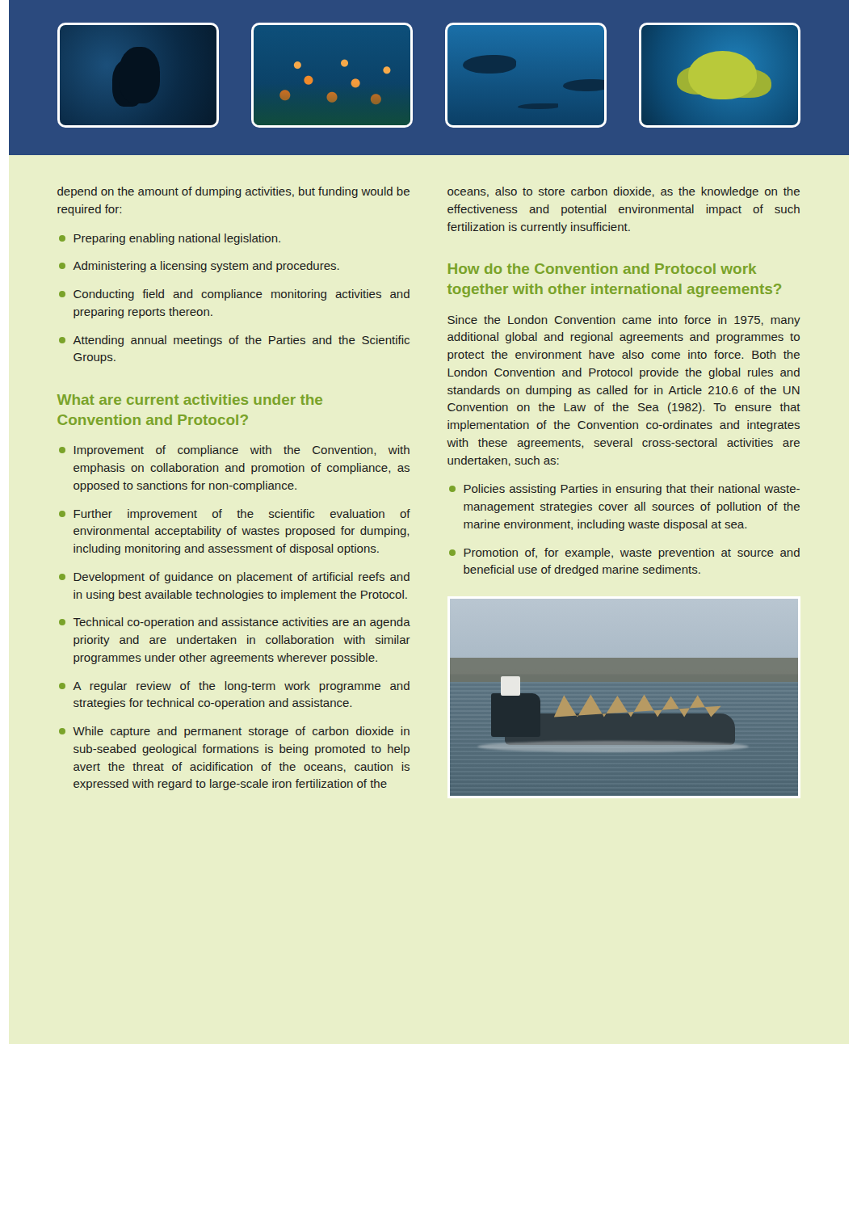depend on the amount of dumping activities, but funding would be required for:
Preparing enabling national legislation.
Administering a licensing system and procedures.
Conducting field and compliance monitoring activities and preparing reports thereon.
Attending annual meetings of the Parties and the Scientific Groups.
What are current activities under the Convention and Protocol?
Improvement of compliance with the Convention, with emphasis on collaboration and promotion of compliance, as opposed to sanctions for non-compliance.
Further improvement of the scientific evaluation of environmental acceptability of wastes proposed for dumping, including monitoring and assessment of disposal options.
Development of guidance on placement of artificial reefs and in using best available technologies to implement the Protocol.
Technical co-operation and assistance activities are an agenda priority and are undertaken in collaboration with similar programmes under other agreements wherever possible.
A regular review of the long-term work programme and strategies for technical co-operation and assistance.
While capture and permanent storage of carbon dioxide in sub-seabed geological formations is being promoted to help avert the threat of acidification of the oceans, caution is expressed with regard to large-scale iron fertilization of the
oceans, also to store carbon dioxide, as the knowledge on the effectiveness and potential environmental impact of such fertilization is currently insufficient.
How do the Convention and Protocol work together with other international agreements?
Since the London Convention came into force in 1975, many additional global and regional agreements and programmes to protect the environment have also come into force. Both the London Convention and Protocol provide the global rules and standards on dumping as called for in Article 210.6 of the UN Convention on the Law of the Sea (1982). To ensure that implementation of the Convention co-ordinates and integrates with these agreements, several cross-sectoral activities are undertaken, such as:
Policies assisting Parties in ensuring that their national waste-management strategies cover all sources of pollution of the marine environment, including waste disposal at sea.
Promotion of, for example, waste prevention at source and beneficial use of dredged marine sediments.